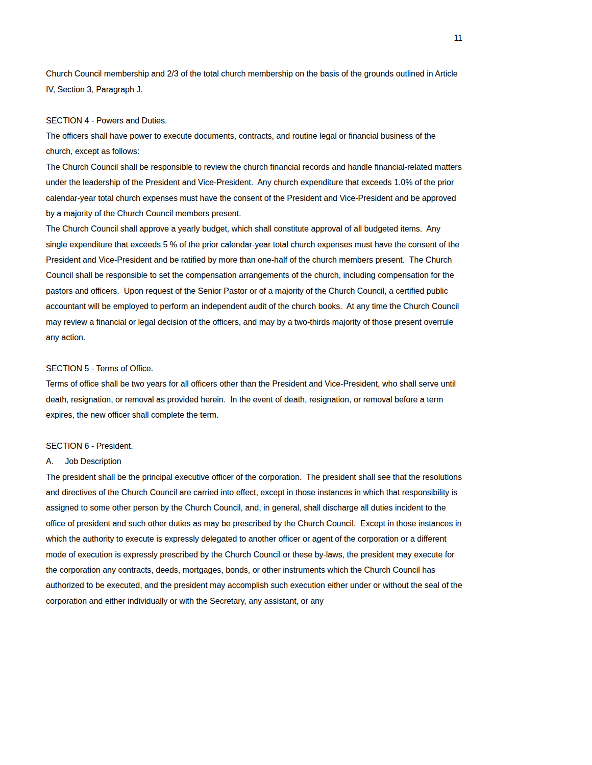11
Church Council membership and 2/3 of the total church membership on the basis of the grounds outlined in Article IV, Section 3, Paragraph J.
SECTION 4 - Powers and Duties.
The officers shall have power to execute documents, contracts, and routine legal or financial business of the church, except as follows:
The Church Council shall be responsible to review the church financial records and handle financial-related matters under the leadership of the President and Vice-President. Any church expenditure that exceeds 1.0% of the prior calendar-year total church expenses must have the consent of the President and Vice-President and be approved by a majority of the Church Council members present.
The Church Council shall approve a yearly budget, which shall constitute approval of all budgeted items. Any single expenditure that exceeds 5 % of the prior calendar-year total church expenses must have the consent of the President and Vice-President and be ratified by more than one-half of the church members present. The Church Council shall be responsible to set the compensation arrangements of the church, including compensation for the pastors and officers. Upon request of the Senior Pastor or of a majority of the Church Council, a certified public accountant will be employed to perform an independent audit of the church books. At any time the Church Council may review a financial or legal decision of the officers, and may by a two-thirds majority of those present overrule any action.
SECTION 5 - Terms of Office.
Terms of office shall be two years for all officers other than the President and Vice-President, who shall serve until death, resignation, or removal as provided herein. In the event of death, resignation, or removal before a term expires, the new officer shall complete the term.
SECTION 6 - President.
A. Job Description
The president shall be the principal executive officer of the corporation. The president shall see that the resolutions and directives of the Church Council are carried into effect, except in those instances in which that responsibility is assigned to some other person by the Church Council, and, in general, shall discharge all duties incident to the office of president and such other duties as may be prescribed by the Church Council. Except in those instances in which the authority to execute is expressly delegated to another officer or agent of the corporation or a different mode of execution is expressly prescribed by the Church Council or these by-laws, the president may execute for the corporation any contracts, deeds, mortgages, bonds, or other instruments which the Church Council has authorized to be executed, and the president may accomplish such execution either under or without the seal of the corporation and either individually or with the Secretary, any assistant, or any